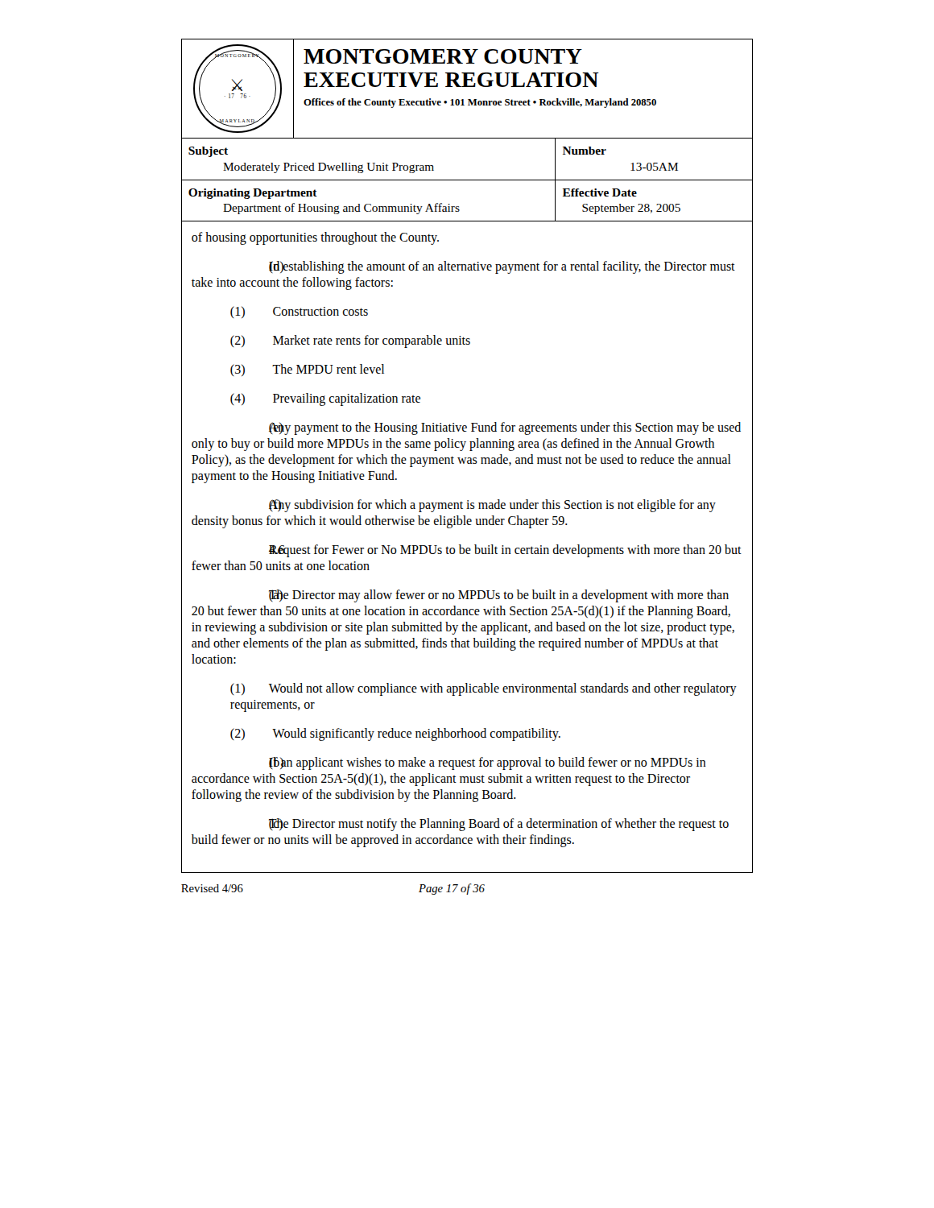MONTGOMERY
⚔
· 17 76 ·
MARYLAND
MONTGOMERY COUNTY
EXECUTIVE REGULATION
Offices of the County Executive • 101 Monroe Street • Rockville, Maryland 20850
Subject
Moderately Priced Dwelling Unit Program
Number
13-05AM
Originating Department
Department of Housing and Community Affairs
Effective Date
September 28, 2005
of housing opportunities throughout the County.
(d) In establishing the amount of an alternative payment for a rental facility, the Director must take into account the following factors:
(1) Construction costs
(2) Market rate rents for comparable units
(3) The MPDU rent level
(4) Prevailing capitalization rate
(e) Any payment to the Housing Initiative Fund for agreements under this Section may be used only to buy or build more MPDUs in the same policy planning area (as defined in the Annual Growth Policy), as the development for which the payment was made, and must not be used to reduce the annual payment to the Housing Initiative Fund.
(f) Any subdivision for which a payment is made under this Section is not eligible for any density bonus for which it would otherwise be eligible under Chapter 59.
4.6 Request for Fewer or No MPDUs to be built in certain developments with more than 20 but fewer than 50 units at one location
(a) The Director may allow fewer or no MPDUs to be built in a development with more than 20 but fewer than 50 units at one location in accordance with Section 25A-5(d)(1) if the Planning Board, in reviewing a subdivision or site plan submitted by the applicant, and based on the lot size, product type, and other elements of the plan as submitted, finds that building the required number of MPDUs at that location:
(1) Would not allow compliance with applicable environmental standards and other regulatory requirements, or
(2) Would significantly reduce neighborhood compatibility.
(b) If an applicant wishes to make a request for approval to build fewer or no MPDUs in accordance with Section 25A-5(d)(1), the applicant must submit a written request to the Director following the review of the subdivision by the Planning Board.
(c) The Director must notify the Planning Board of a determination of whether the request to build fewer or no units will be approved in accordance with their findings.
Revised 4/96
Page 17 of 36